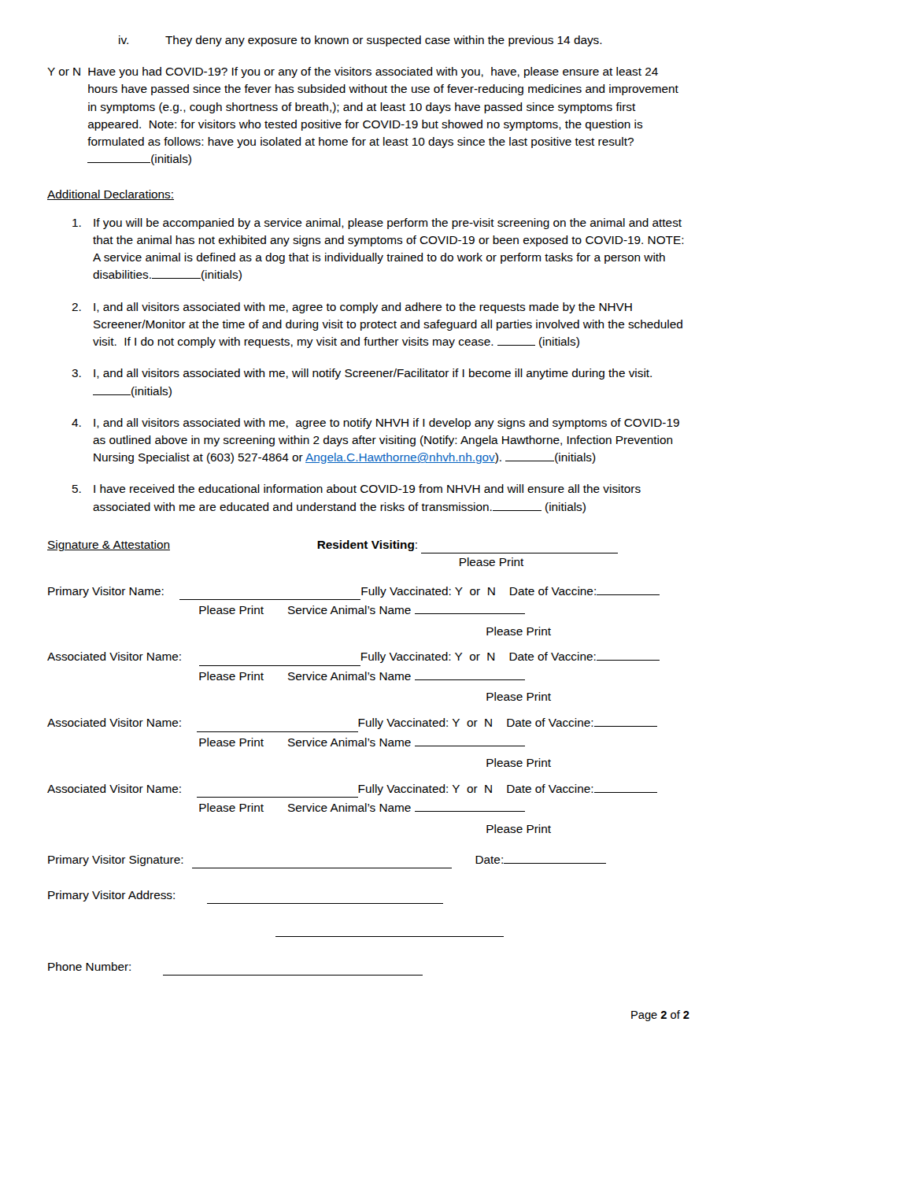iv. They deny any exposure to known or suspected case within the previous 14 days.
Y or N
Have you had COVID-19? If you or any of the visitors associated with you, have, please ensure at least 24 hours have passed since the fever has subsided without the use of fever-reducing medicines and improvement in symptoms (e.g., cough shortness of breath,); and at least 10 days have passed since symptoms first appeared. Note: for visitors who tested positive for COVID-19 but showed no symptoms, the question is formulated as follows: have you isolated at home for at least 10 days since the last positive test result? (initials)
Additional Declarations:
If you will be accompanied by a service animal, please perform the pre-visit screening on the animal and attest that the animal has not exhibited any signs and symptoms of COVID-19 or been exposed to COVID-19. NOTE: A service animal is defined as a dog that is individually trained to do work or perform tasks for a person with disabilities. (initials)
I, and all visitors associated with me, agree to comply and adhere to the requests made by the NHVH Screener/Monitor at the time of and during visit to protect and safeguard all parties involved with the scheduled visit. If I do not comply with requests, my visit and further visits may cease. (initials)
I, and all visitors associated with me, will notify Screener/Facilitator if I become ill anytime during the visit. (initials)
I, and all visitors associated with me, agree to notify NHVH if I develop any signs and symptoms of COVID-19 as outlined above in my screening within 2 days after visiting (Notify: Angela Hawthorne, Infection Prevention Nursing Specialist at (603) 527-4864 or Angela.C.Hawthorne@nhvh.nh.gov). (initials)
I have received the educational information about COVID-19 from NHVH and will ensure all the visitors associated with me are educated and understand the risks of transmission. (initials)
Signature & Attestation
Resident Visiting:
Please Print
| Primary Visitor Name: | | Fully Vaccinated: Y or N Date of Vaccine: |
Please Print
Service Animal’s Name
Please Print
| Associated Visitor Name: | | Fully Vaccinated: Y or N Date of Vaccine: |
Please Print
Service Animal’s Name
Please Print
| Associated Visitor Name: | | Fully Vaccinated: Y or N Date of Vaccine: |
Please Print
Service Animal’s Name
Please Print
| Associated Visitor Name: | | Fully Vaccinated: Y or N Date of Vaccine: |
Please Print
Service Animal’s Name
Please Print
Primary Visitor Signature:
Date:
Primary Visitor Address:
Phone Number:
Page 2 of 2